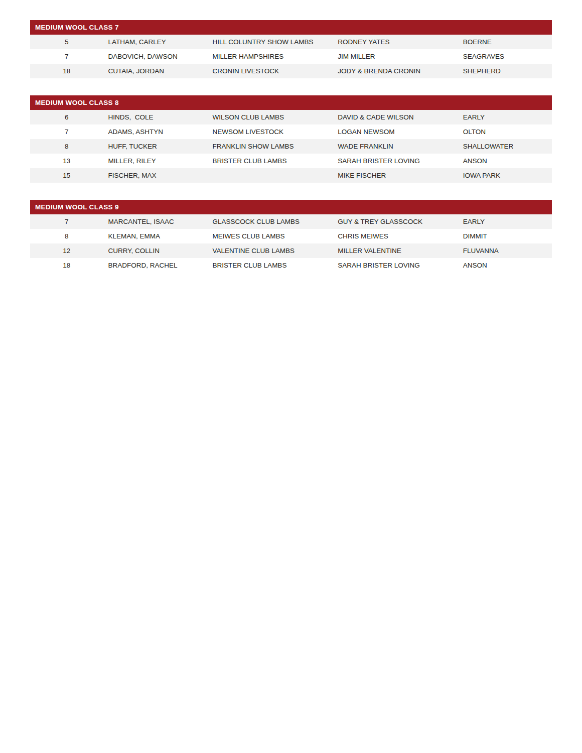MEDIUM WOOL CLASS 7
| 5 | LATHAM, CARLEY | HILL COLUNTRY SHOW LAMBS | RODNEY YATES | BOERNE |
| 7 | DABOVICH, DAWSON | MILLER HAMPSHIRES | JIM MILLER | SEAGRAVES |
| 18 | CUTAIA, JORDAN | CRONIN LIVESTOCK | JODY & BRENDA CRONIN | SHEPHERD |
MEDIUM WOOL CLASS 8
| 6 | HINDS, COLE | WILSON CLUB LAMBS | DAVID & CADE WILSON | EARLY |
| 7 | ADAMS, ASHTYN | NEWSOM LIVESTOCK | LOGAN NEWSOM | OLTON |
| 8 | HUFF, TUCKER | FRANKLIN SHOW LAMBS | WADE FRANKLIN | SHALLOWATER |
| 13 | MILLER, RILEY | BRISTER CLUB LAMBS | SARAH BRISTER LOVING | ANSON |
| 15 | FISCHER, MAX | | MIKE FISCHER | IOWA PARK |
MEDIUM WOOL CLASS 9
| 7 | MARCANTEL, ISAAC | GLASSCOCK CLUB LAMBS | GUY & TREY GLASSCOCK | EARLY |
| 8 | KLEMAN, EMMA | MEIWES CLUB LAMBS | CHRIS MEIWES | DIMMIT |
| 12 | CURRY, COLLIN | VALENTINE CLUB LAMBS | MILLER VALENTINE | FLUVANNA |
| 18 | BRADFORD, RACHEL | BRISTER CLUB LAMBS | SARAH BRISTER LOVING | ANSON |